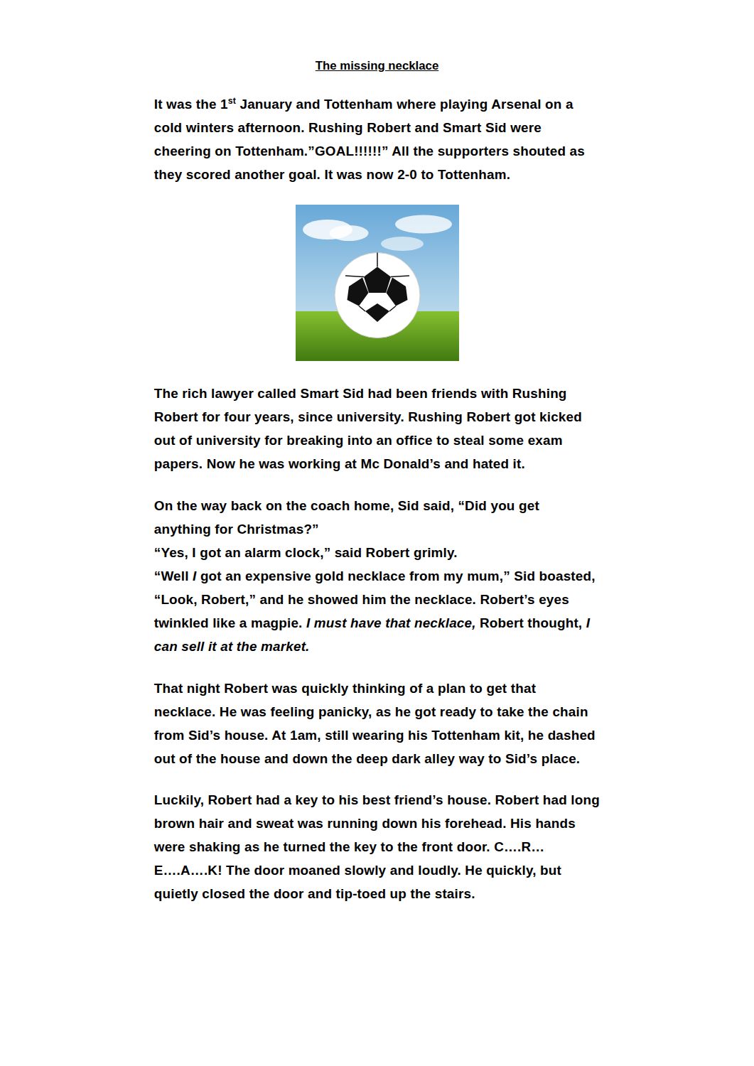The missing necklace
It was the 1st January and Tottenham where playing Arsenal on a cold winters afternoon. Rushing Robert and Smart Sid were cheering on Tottenham.”GOAL!!!!!!” All the supporters shouted as they scored another goal. It was now 2-0 to Tottenham.
The rich lawyer called Smart Sid had been friends with Rushing Robert for four years, since university. Rushing Robert got kicked out of university for breaking into an office to steal some exam papers. Now he was working at Mc Donald’s and hated it.
On the way back on the coach home, Sid said, “Did you get anything for Christmas?”
“Yes, I got an alarm clock,” said Robert grimly.
“Well I got an expensive gold necklace from my mum,” Sid boasted, “Look, Robert,” and he showed him the necklace. Robert’s eyes twinkled like a magpie. I must have that necklace, Robert thought, I can sell it at the market.
That night Robert was quickly thinking of a plan to get that necklace. He was feeling panicky, as he got ready to take the chain from Sid’s house. At 1am, still wearing his Tottenham kit, he dashed out of the house and down the deep dark alley way to Sid’s place.
Luckily, Robert had a key to his best friend’s house. Robert had long brown hair and sweat was running down his forehead. His hands were shaking as he turned the key to the front door. C….R…E….A….K! The door moaned slowly and loudly. He quickly, but quietly closed the door and tip-toed up the stairs.